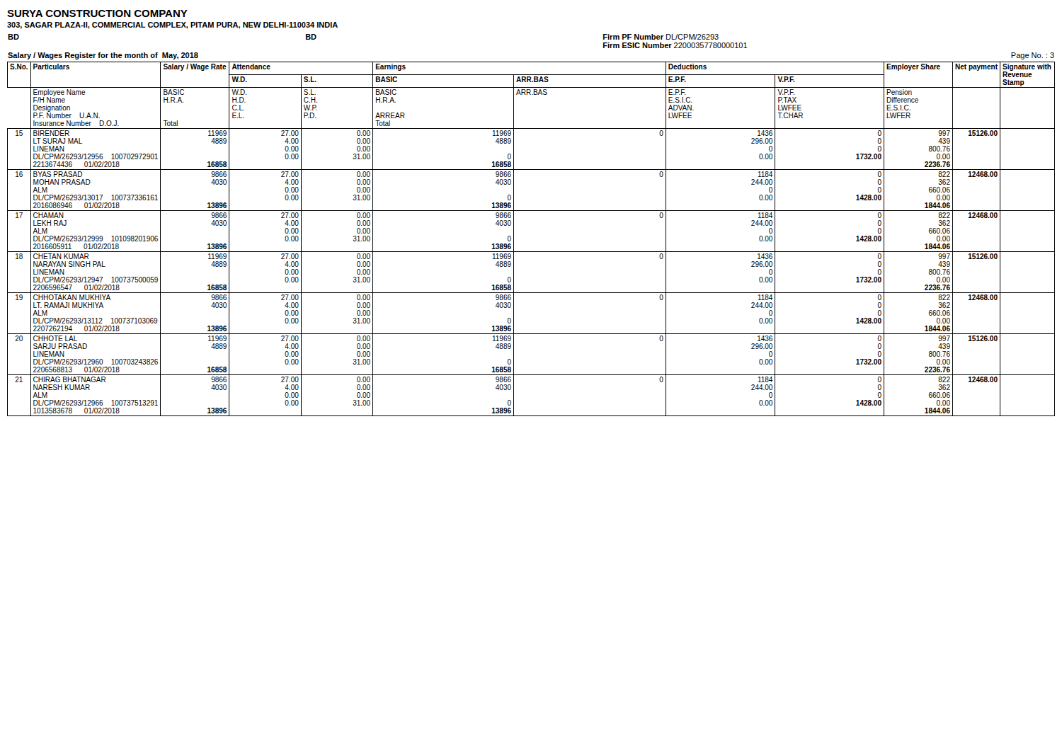SURYA CONSTRUCTION COMPANY
303, SAGAR PLAZA-II, COMMERCIAL COMPLEX, PITAM PURA, NEW DELHI-110034 INDIA
| BD | BD | Firm PF Number DL/CPM/26293 Firm ESIC Number 22000357780000101 |
| Salary / Wages Register for the month of May, 2018 | Page No. : 3 |
| S.No. | Particulars | Salary / Wage Rate | Attendance | Earnings | Deductions | Employer Share | Net payment | Signature with Revenue Stamp |
| --- | --- | --- | --- | --- | --- | --- | --- | --- |
| W.D. | S.L. | BASIC | ARR.BAS | E.P.F. | V.P.F. |
| | Employee Name F/H Name Designation P.F. Number U.A.N. Insurance Number D.O.J. | BASIC H.R.A. Total | W.D. H.D. C.L. E.L. | S.L. C.H. W.P. P.D. | BASIC H.R.A. ARREAR Total | ARR.BAS | E.P.F. E.S.I.C. ADVAN. LWFEE | V.P.F. P.TAX LWFEE T.CHAR | Pension Difference E.S.I.C. LWFER | | |
| 15 | BIRENDER LT SURAJ MAL LINEMAN DL/CPM/26293/12956 100702972901 2213674436 01/02/2018 | 11969 4889 16858 | 27.00 4.00 0.00 0.00 | 0.00 0.00 0.00 31.00 | 11969 4889 0 16858 | 0 | 1436 296.00 0 0.00 | 0 0 0 1732.00 | 997 439 800.76 0.00 2236.76 | 15126.00 | |
| 16 | BYAS PRASAD MOHAN PRASAD ALM DL/CPM/26293/13017 100737336161 2016086946 01/02/2018 | 9866 4030 13896 | 27.00 4.00 0.00 0.00 | 0.00 0.00 0.00 31.00 | 9866 4030 0 13896 | 0 | 1184 244.00 0 0.00 | 0 0 0 1428.00 | 822 362 660.06 0.00 1844.06 | 12468.00 | |
| 17 | CHAMAN LEKH RAJ ALM DL/CPM/26293/12999 101098201906 2016605911 01/02/2018 | 9866 4030 13896 | 27.00 4.00 0.00 0.00 | 0.00 0.00 0.00 31.00 | 9866 4030 0 13896 | 0 | 1184 244.00 0 0.00 | 0 0 0 1428.00 | 822 362 660.06 0.00 1844.06 | 12468.00 | |
| 18 | CHETAN KUMAR NARAYAN SINGH PAL LINEMAN DL/CPM/26293/12947 100737500059 2206596547 01/02/2018 | 11969 4889 16858 | 27.00 4.00 0.00 0.00 | 0.00 0.00 0.00 31.00 | 11969 4889 0 16858 | 0 | 1436 296.00 0 0.00 | 0 0 0 1732.00 | 997 439 800.76 0.00 2236.76 | 15126.00 | |
| 19 | CHHOTAKAN MUKHIYA LT. RAMAJI MUKHIYA ALM DL/CPM/26293/13112 100737103069 2207262194 01/02/2018 | 9866 4030 13896 | 27.00 4.00 0.00 0.00 | 0.00 0.00 0.00 31.00 | 9866 4030 0 13896 | 0 | 1184 244.00 0 0.00 | 0 0 0 1428.00 | 822 362 660.06 0.00 1844.06 | 12468.00 | |
| 20 | CHHOTE LAL SARJU PRASAD LINEMAN DL/CPM/26293/12960 100703243826 2206568813 01/02/2018 | 11969 4889 16858 | 27.00 4.00 0.00 0.00 | 0.00 0.00 0.00 31.00 | 11969 4889 0 16858 | 0 | 1436 296.00 0 0.00 | 0 0 0 1732.00 | 997 439 800.76 0.00 2236.76 | 15126.00 | |
| 21 | CHIRAG BHATNAGAR NARESH KUMAR ALM DL/CPM/26293/12966 100737513291 1013583678 01/02/2018 | 9866 4030 13896 | 27.00 4.00 0.00 0.00 | 0.00 0.00 0.00 31.00 | 9866 4030 0 13896 | 0 | 1184 244.00 0 0.00 | 0 0 0 1428.00 | 822 362 660.06 0.00 1844.06 | 12468.00 | |